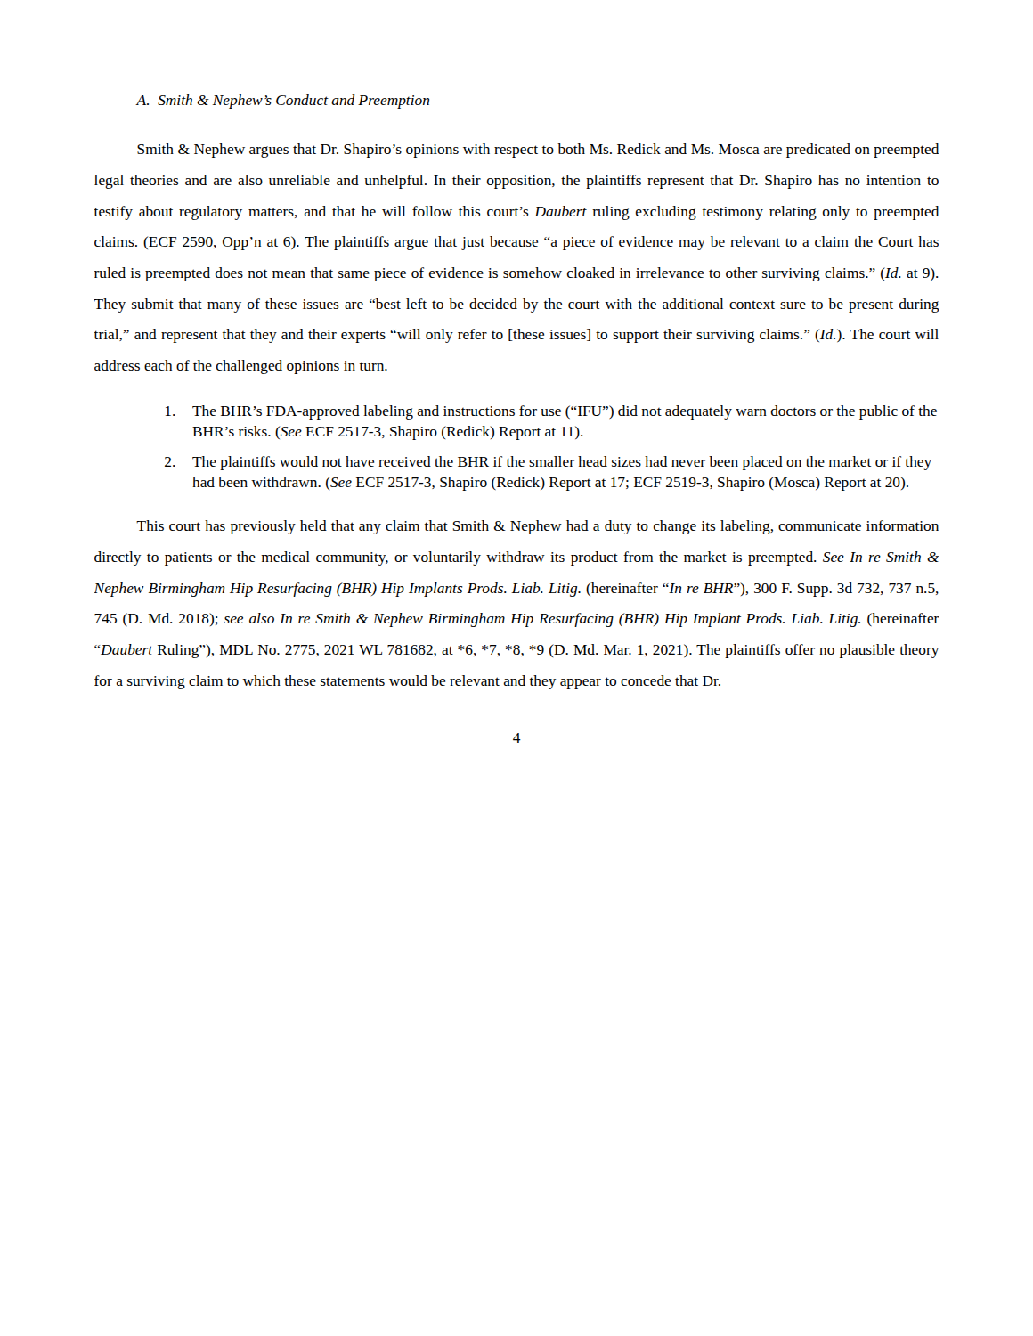A. Smith & Nephew’s Conduct and Preemption
Smith & Nephew argues that Dr. Shapiro’s opinions with respect to both Ms. Redick and Ms. Mosca are predicated on preempted legal theories and are also unreliable and unhelpful. In their opposition, the plaintiffs represent that Dr. Shapiro has no intention to testify about regulatory matters, and that he will follow this court’s Daubert ruling excluding testimony relating only to preempted claims. (ECF 2590, Opp’n at 6). The plaintiffs argue that just because “a piece of evidence may be relevant to a claim the Court has ruled is preempted does not mean that same piece of evidence is somehow cloaked in irrelevance to other surviving claims.” (Id. at 9). They submit that many of these issues are “best left to be decided by the court with the additional context sure to be present during trial,” and represent that they and their experts “will only refer to [these issues] to support their surviving claims.” (Id.). The court will address each of the challenged opinions in turn.
The BHR’s FDA-approved labeling and instructions for use (“IFU”) did not adequately warn doctors or the public of the BHR’s risks. (See ECF 2517-3, Shapiro (Redick) Report at 11).
The plaintiffs would not have received the BHR if the smaller head sizes had never been placed on the market or if they had been withdrawn. (See ECF 2517-3, Shapiro (Redick) Report at 17; ECF 2519-3, Shapiro (Mosca) Report at 20).
This court has previously held that any claim that Smith & Nephew had a duty to change its labeling, communicate information directly to patients or the medical community, or voluntarily withdraw its product from the market is preempted. See In re Smith & Nephew Birmingham Hip Resurfacing (BHR) Hip Implants Prods. Liab. Litig. (hereinafter “In re BHR”), 300 F. Supp. 3d 732, 737 n.5, 745 (D. Md. 2018); see also In re Smith & Nephew Birmingham Hip Resurfacing (BHR) Hip Implant Prods. Liab. Litig. (hereinafter “Daubert Ruling”), MDL No. 2775, 2021 WL 781682, at *6, *7, *8, *9 (D. Md. Mar. 1, 2021). The plaintiffs offer no plausible theory for a surviving claim to which these statements would be relevant and they appear to concede that Dr.
4